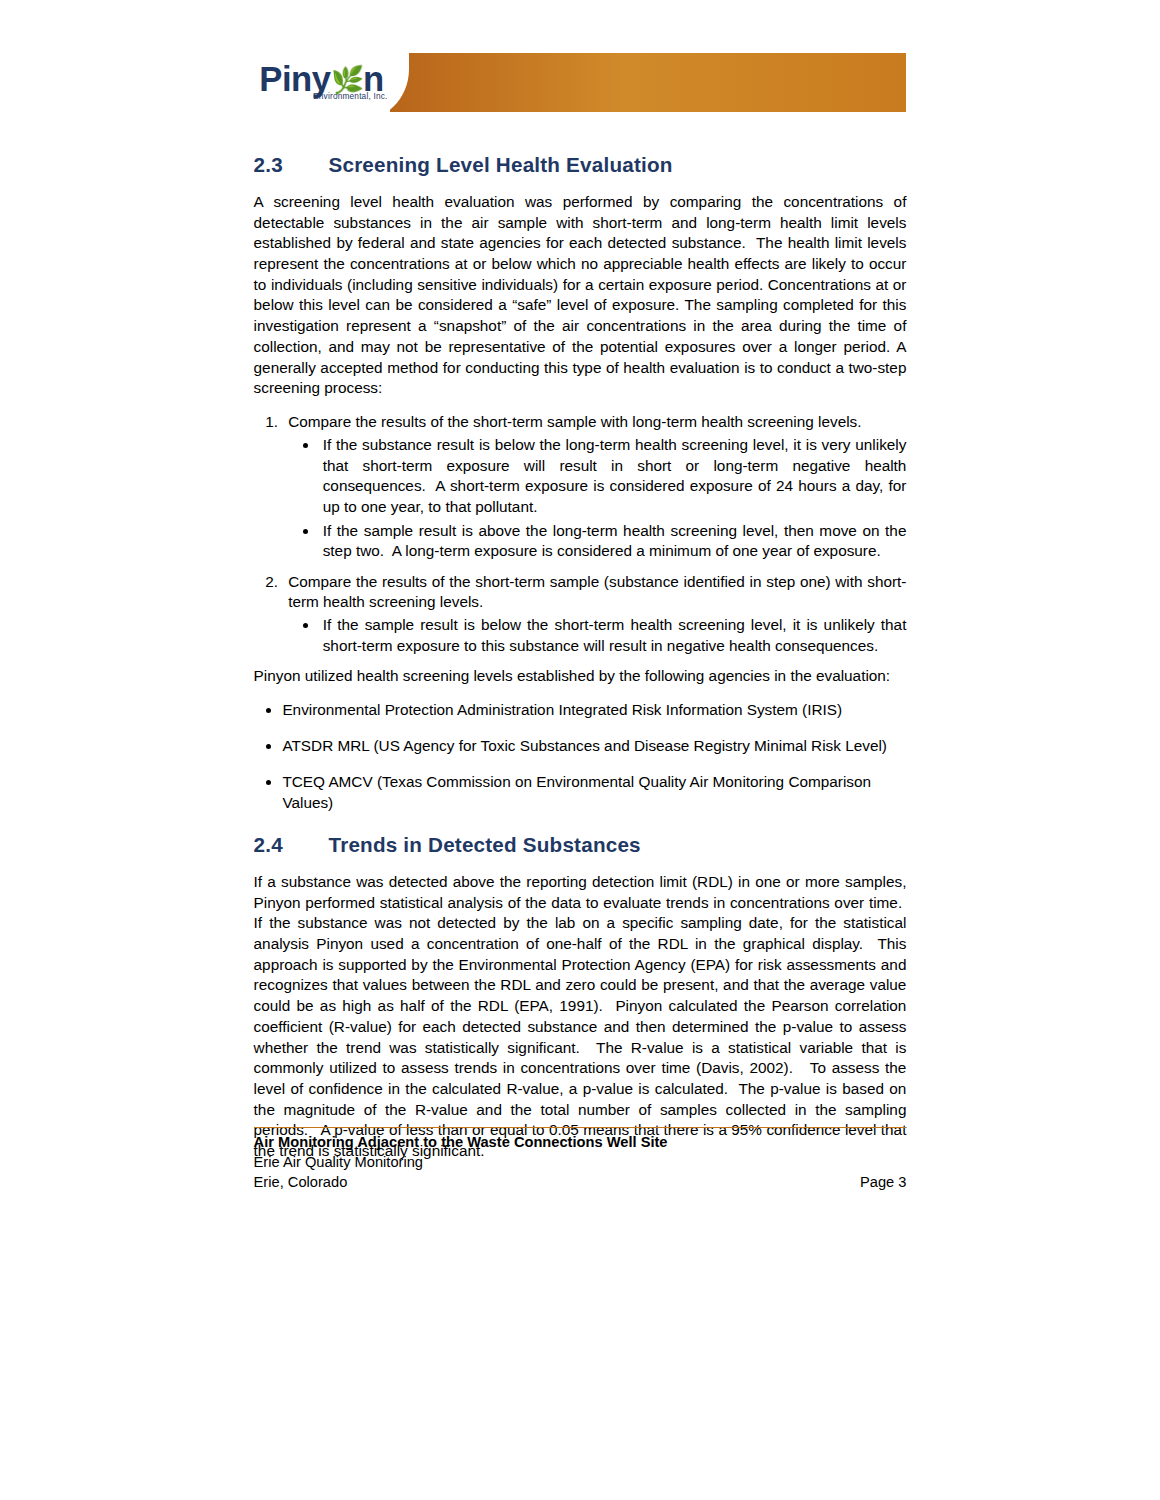Piny🌿n
Environmental, Inc.
2.3 Screening Level Health Evaluation
A screening level health evaluation was performed by comparing the concentrations of detectable substances in the air sample with short-term and long-term health limit levels established by federal and state agencies for each detected substance. The health limit levels represent the concentrations at or below which no appreciable health effects are likely to occur to individuals (including sensitive individuals) for a certain exposure period. Concentrations at or below this level can be considered a “safe” level of exposure. The sampling completed for this investigation represent a “snapshot” of the air concentrations in the area during the time of collection, and may not be representative of the potential exposures over a longer period. A generally accepted method for conducting this type of health evaluation is to conduct a two-step screening process:
Compare the results of the short-term sample with long-term health screening levels.
If the substance result is below the long-term health screening level, it is very unlikely that short-term exposure will result in short or long-term negative health consequences. A short-term exposure is considered exposure of 24 hours a day, for up to one year, to that pollutant.
If the sample result is above the long-term health screening level, then move on the step two. A long-term exposure is considered a minimum of one year of exposure.
Compare the results of the short-term sample (substance identified in step one) with short-term health screening levels.
If the sample result is below the short-term health screening level, it is unlikely that short-term exposure to this substance will result in negative health consequences.
Pinyon utilized health screening levels established by the following agencies in the evaluation:
Environmental Protection Administration Integrated Risk Information System (IRIS)
ATSDR MRL (US Agency for Toxic Substances and Disease Registry Minimal Risk Level)
TCEQ AMCV (Texas Commission on Environmental Quality Air Monitoring Comparison Values)
2.4 Trends in Detected Substances
If a substance was detected above the reporting detection limit (RDL) in one or more samples, Pinyon performed statistical analysis of the data to evaluate trends in concentrations over time. If the substance was not detected by the lab on a specific sampling date, for the statistical analysis Pinyon used a concentration of one-half of the RDL in the graphical display. This approach is supported by the Environmental Protection Agency (EPA) for risk assessments and recognizes that values between the RDL and zero could be present, and that the average value could be as high as half of the RDL (EPA, 1991). Pinyon calculated the Pearson correlation coefficient (R-value) for each detected substance and then determined the p-value to assess whether the trend was statistically significant. The R-value is a statistical variable that is commonly utilized to assess trends in concentrations over time (Davis, 2002). To assess the level of confidence in the calculated R-value, a p-value is calculated. The p-value is based on the magnitude of the R-value and the total number of samples collected in the sampling periods. A p-value of less than or equal to 0.05 means that there is a 95% confidence level that the trend is statistically significant.
Air Monitoring Adjacent to the Waste Connections Well Site
Erie Air Quality Monitoring
Erie, ColoradoPage 3